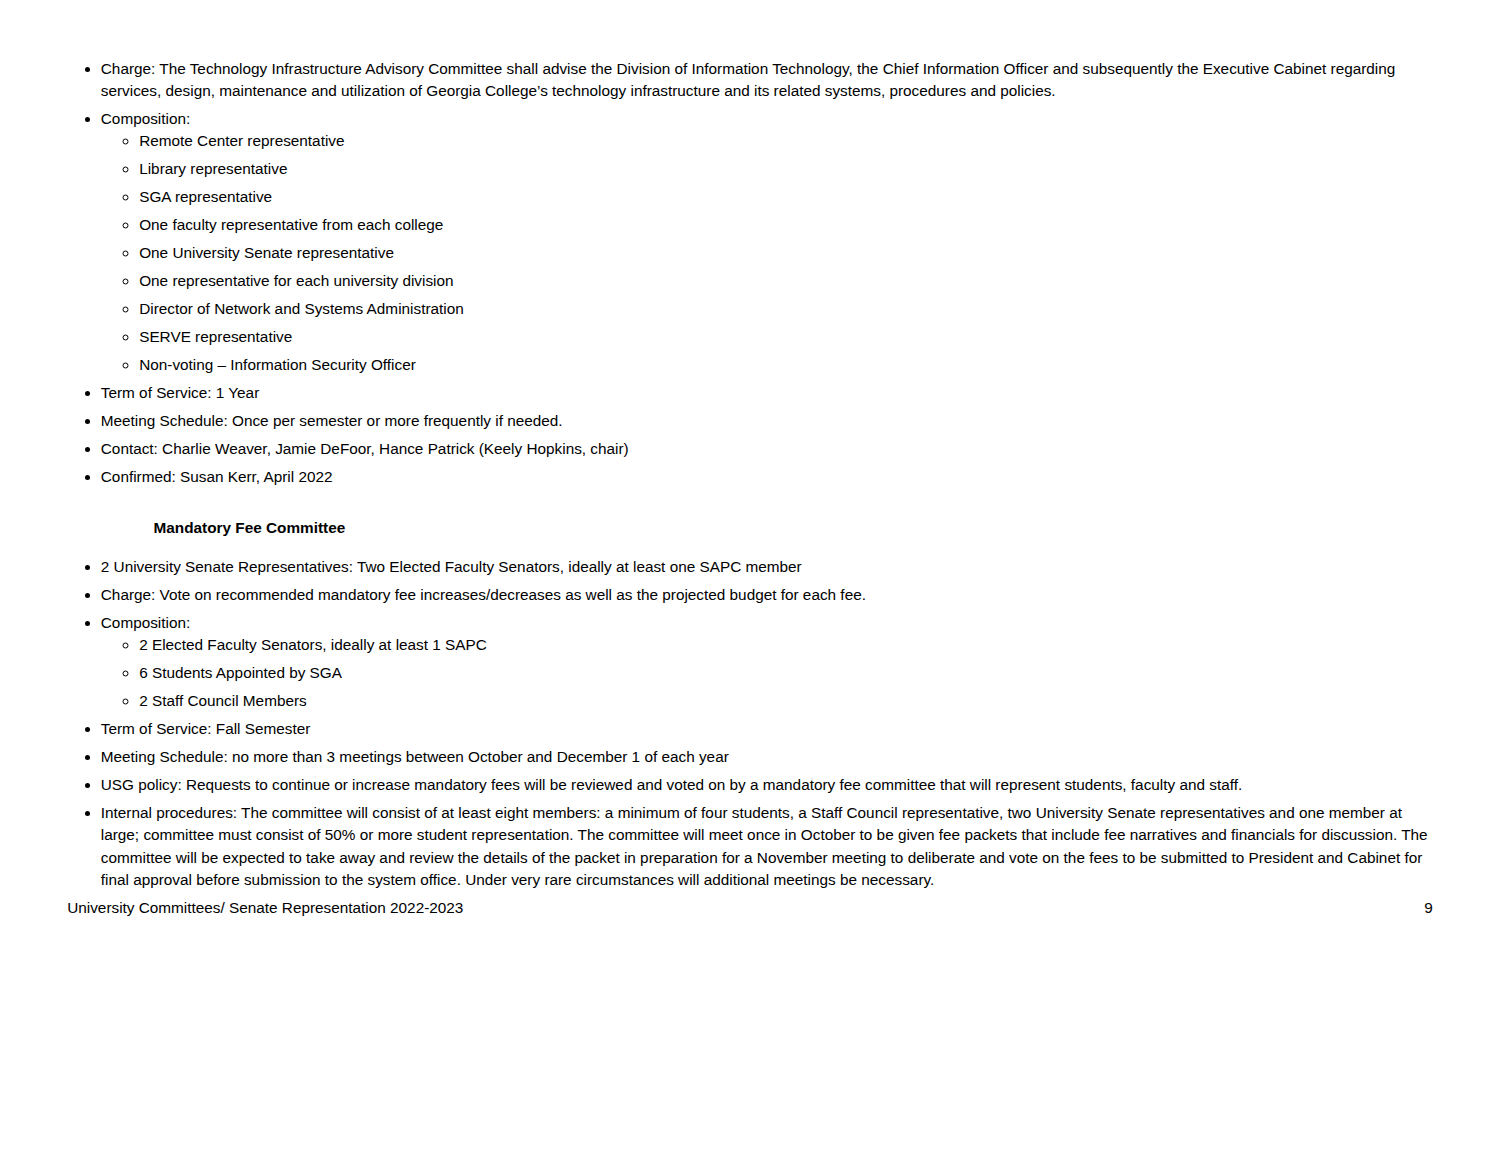Charge: The Technology Infrastructure Advisory Committee shall advise the Division of Information Technology, the Chief Information Officer and subsequently the Executive Cabinet regarding services, design, maintenance and utilization of Georgia College’s technology infrastructure and its related systems, procedures and policies.
Composition:
Remote Center representative
Library representative
SGA representative
One faculty representative from each college
One University Senate representative
One representative for each university division
Director of Network and Systems Administration
SERVE representative
Non-voting – Information Security Officer
Term of Service: 1 Year
Meeting Schedule: Once per semester or more frequently if needed.
Contact: Charlie Weaver, Jamie DeFoor, Hance Patrick (Keely Hopkins, chair)
Confirmed: Susan Kerr, April 2022
Mandatory Fee Committee
2 University Senate Representatives: Two Elected Faculty Senators, ideally at least one SAPC member
Charge: Vote on recommended mandatory fee increases/decreases as well as the projected budget for each fee.
Composition:
2 Elected Faculty Senators, ideally at least 1 SAPC
6 Students Appointed by SGA
2 Staff Council Members
Term of Service: Fall Semester
Meeting Schedule: no more than 3 meetings between October and December 1 of each year
USG policy: Requests to continue or increase mandatory fees will be reviewed and voted on by a mandatory fee committee that will represent students, faculty and staff.
Internal procedures: The committee will consist of at least eight members: a minimum of four students, a Staff Council representative, two University Senate representatives and one member at large; committee must consist of 50% or more student representation. The committee will meet once in October to be given fee packets that include fee narratives and financials for discussion. The committee will be expected to take away and review the details of the packet in preparation for a November meeting to deliberate and vote on the fees to be submitted to President and Cabinet for final approval before submission to the system office. Under very rare circumstances will additional meetings be necessary.
University Committees/ Senate Representation 2022-2023 9